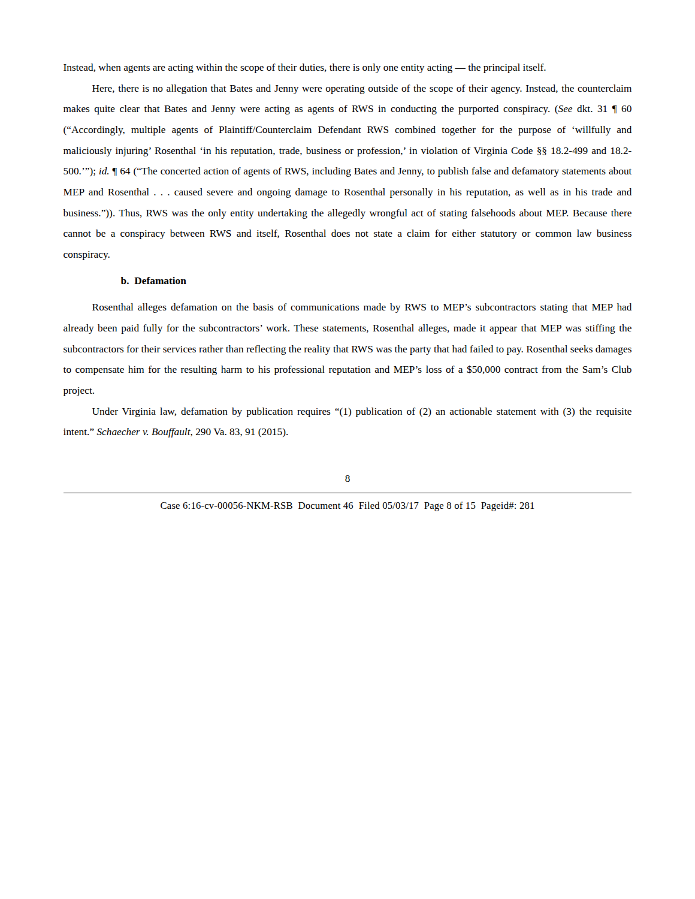Instead, when agents are acting within the scope of their duties, there is only one entity acting — the principal itself.
Here, there is no allegation that Bates and Jenny were operating outside of the scope of their agency. Instead, the counterclaim makes quite clear that Bates and Jenny were acting as agents of RWS in conducting the purported conspiracy. (See dkt. 31 ¶ 60 (“Accordingly, multiple agents of Plaintiff/Counterclaim Defendant RWS combined together for the purpose of ‘willfully and maliciously injuring’ Rosenthal ‘in his reputation, trade, business or profession,’ in violation of Virginia Code §§ 18.2-499 and 18.2-500.’”); id. ¶ 64 (“The concerted action of agents of RWS, including Bates and Jenny, to publish false and defamatory statements about MEP and Rosenthal . . . caused severe and ongoing damage to Rosenthal personally in his reputation, as well as in his trade and business.”)). Thus, RWS was the only entity undertaking the allegedly wrongful act of stating falsehoods about MEP. Because there cannot be a conspiracy between RWS and itself, Rosenthal does not state a claim for either statutory or common law business conspiracy.
b. Defamation
Rosenthal alleges defamation on the basis of communications made by RWS to MEP’s subcontractors stating that MEP had already been paid fully for the subcontractors’ work. These statements, Rosenthal alleges, made it appear that MEP was stiffing the subcontractors for their services rather than reflecting the reality that RWS was the party that had failed to pay. Rosenthal seeks damages to compensate him for the resulting harm to his professional reputation and MEP’s loss of a $50,000 contract from the Sam’s Club project.
Under Virginia law, defamation by publication requires “(1) publication of (2) an actionable statement with (3) the requisite intent.” Schaecher v. Bouffault, 290 Va. 83, 91 (2015).
8
Case 6:16-cv-00056-NKM-RSB Document 46 Filed 05/03/17 Page 8 of 15 Pageid#: 281